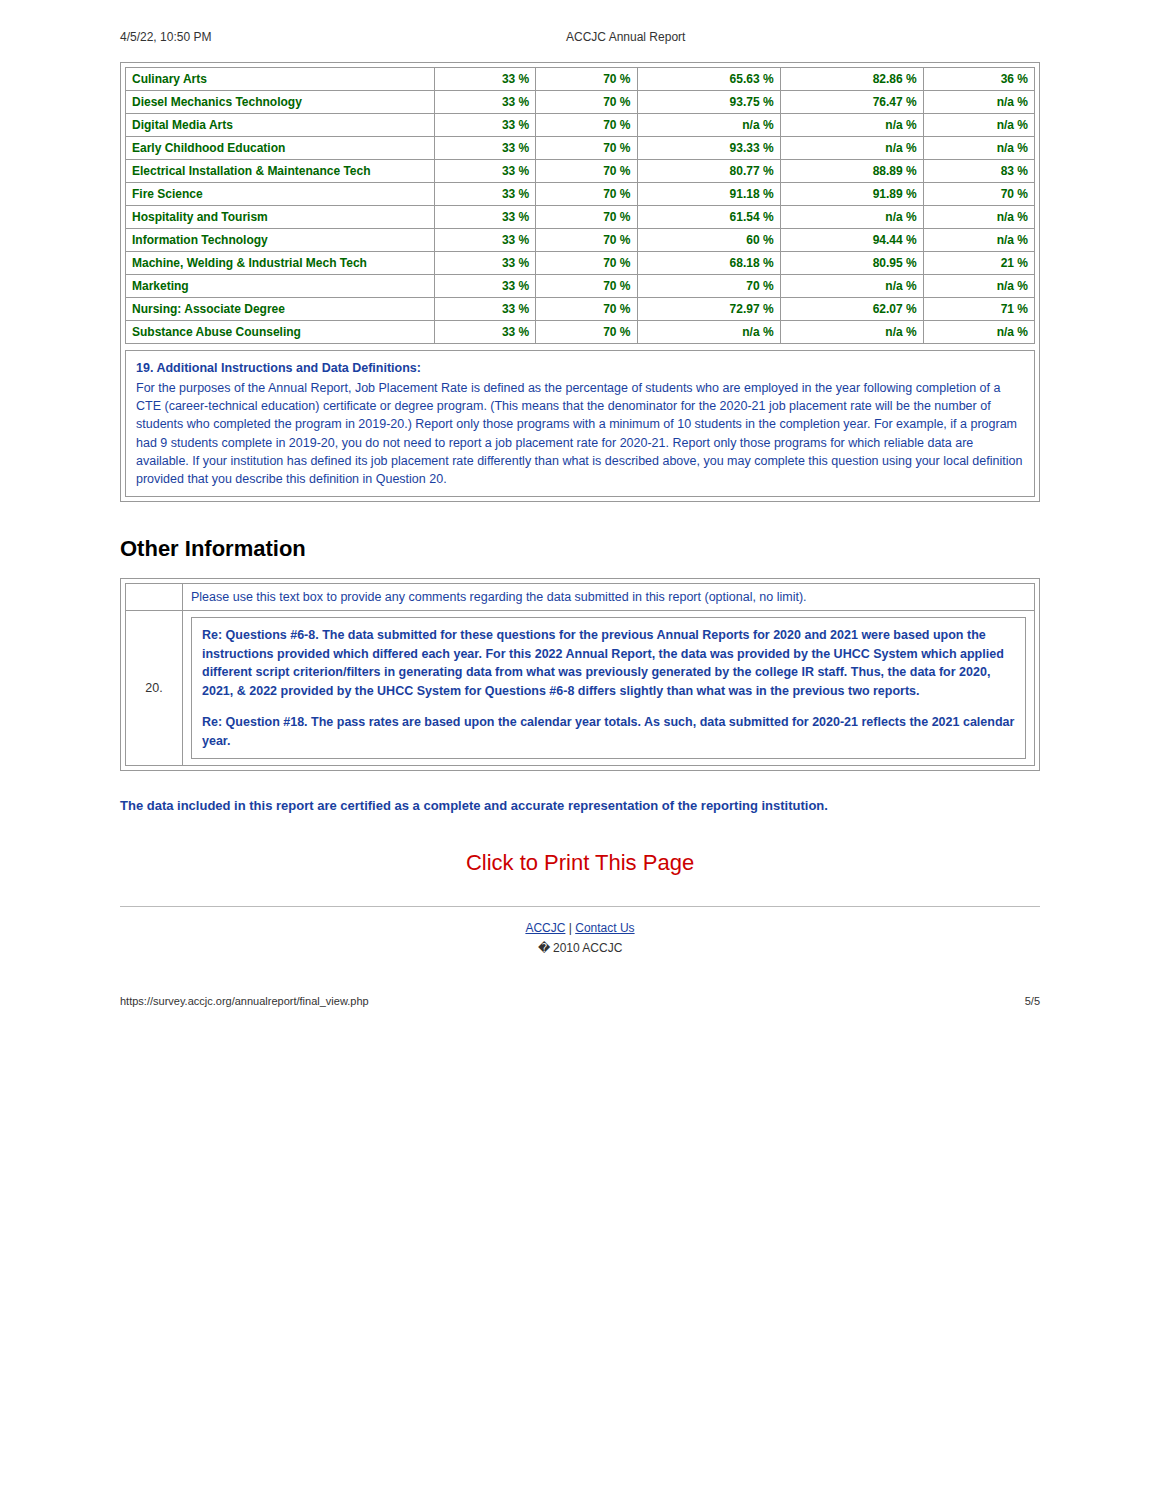4/5/22, 10:50 PM
ACCJC Annual Report
| Culinary Arts | 33 % | 70 % | 65.63 % | 82.86 % | 36 % |
| Diesel Mechanics Technology | 33 % | 70 % | 93.75 % | 76.47 % | n/a % |
| Digital Media Arts | 33 % | 70 % | n/a % | n/a % | n/a % |
| Early Childhood Education | 33 % | 70 % | 93.33 % | n/a % | n/a % |
| Electrical Installation & Maintenance Tech | 33 % | 70 % | 80.77 % | 88.89 % | 83 % |
| Fire Science | 33 % | 70 % | 91.18 % | 91.89 % | 70 % |
| Hospitality and Tourism | 33 % | 70 % | 61.54 % | n/a % | n/a % |
| Information Technology | 33 % | 70 % | 60 % | 94.44 % | n/a % |
| Machine, Welding & Industrial Mech Tech | 33 % | 70 % | 68.18 % | 80.95 % | 21 % |
| Marketing | 33 % | 70 % | 70 % | n/a % | n/a % |
| Nursing: Associate Degree | 33 % | 70 % | 72.97 % | 62.07 % | 71 % |
| Substance Abuse Counseling | 33 % | 70 % | n/a % | n/a % | n/a % |
19. Additional Instructions and Data Definitions: For the purposes of the Annual Report, Job Placement Rate is defined as the percentage of students who are employed in the year following completion of a CTE (career-technical education) certificate or degree program. (This means that the denominator for the 2020-21 job placement rate will be the number of students who completed the program in 2019-20.) Report only those programs with a minimum of 10 students in the completion year. For example, if a program had 9 students complete in 2019-20, you do not need to report a job placement rate for 2020-21. Report only those programs for which reliable data are available. If your institution has defined its job placement rate differently than what is described above, you may complete this question using your local definition provided that you describe this definition in Question 20.
Other Information
| | Please use this text box to provide any comments regarding the data submitted in this report (optional, no limit). |
| 20. | Re: Questions #6-8. The data submitted for these questions for the previous Annual Reports for 2020 and 2021 were based upon the instructions provided which differed each year. For this 2022 Annual Report, the data was provided by the UHCC System which applied different script criterion/filters in generating data from what was previously generated by the college IR staff. Thus, the data for 2020, 2021, & 2022 provided by the UHCC System for Questions #6-8 differs slightly than what was in the previous two reports. Re: Question #18. The pass rates are based upon the calendar year totals. As such, data submitted for 2020-21 reflects the 2021 calendar year. |
The data included in this report are certified as a complete and accurate representation of the reporting institution.
Click to Print This Page
ACCJC | Contact Us
� 2010 ACCJC
https://survey.accjc.org/annualreport/final_view.php
5/5